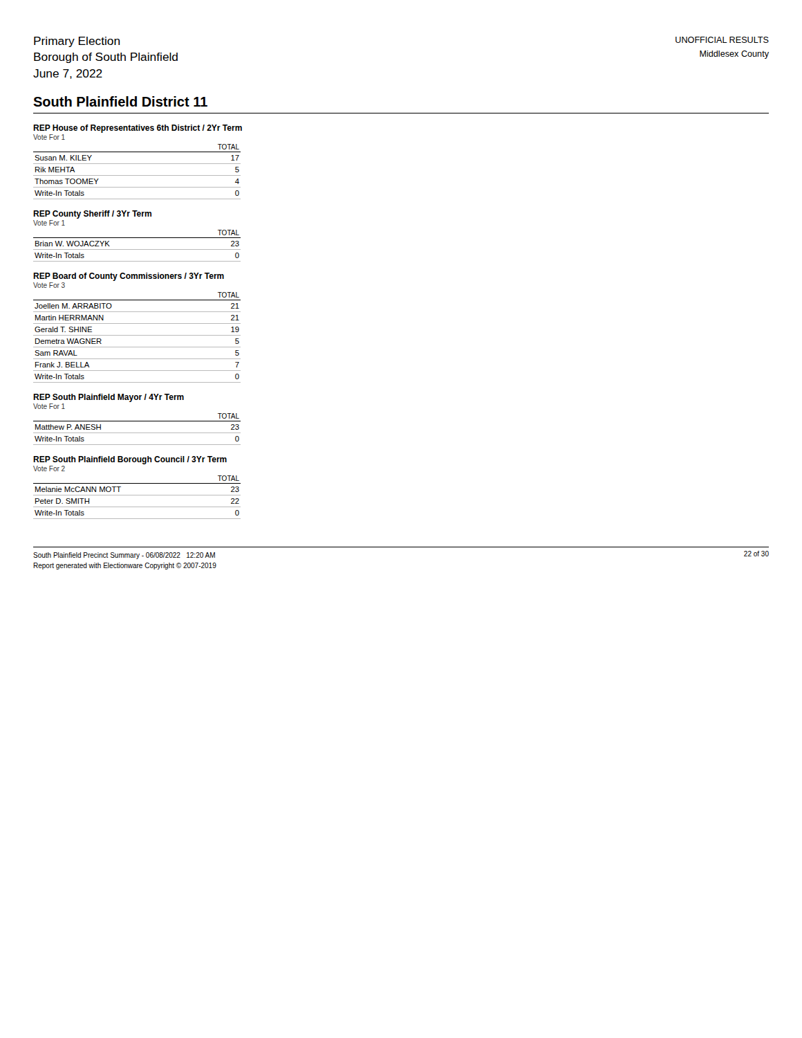Primary Election
Borough of South Plainfield
June 7, 2022
UNOFFICIAL RESULTS
Middlesex County
South Plainfield District 11
REP House of Representatives 6th District / 2Yr Term
Vote For 1
| | TOTAL |
| --- | --- |
| Susan M. KILEY | 17 |
| Rik MEHTA | 5 |
| Thomas TOOMEY | 4 |
| Write-In Totals | 0 |
REP County Sheriff / 3Yr Term
Vote For 1
| | TOTAL |
| --- | --- |
| Brian W. WOJACZYK | 23 |
| Write-In Totals | 0 |
REP Board of County Commissioners / 3Yr Term
Vote For 3
| | TOTAL |
| --- | --- |
| Joellen M. ARRABITO | 21 |
| Martin HERRMANN | 21 |
| Gerald T. SHINE | 19 |
| Demetra WAGNER | 5 |
| Sam RAVAL | 5 |
| Frank J. BELLA | 7 |
| Write-In Totals | 0 |
REP South Plainfield Mayor / 4Yr Term
Vote For 1
| | TOTAL |
| --- | --- |
| Matthew P. ANESH | 23 |
| Write-In Totals | 0 |
REP South Plainfield Borough Council / 3Yr Term
Vote For 2
| | TOTAL |
| --- | --- |
| Melanie McCANN MOTT | 23 |
| Peter D. SMITH | 22 |
| Write-In Totals | 0 |
South Plainfield Precinct Summary - 06/08/2022 12:20 AM
Report generated with Electionware Copyright © 2007-2019
22 of 30